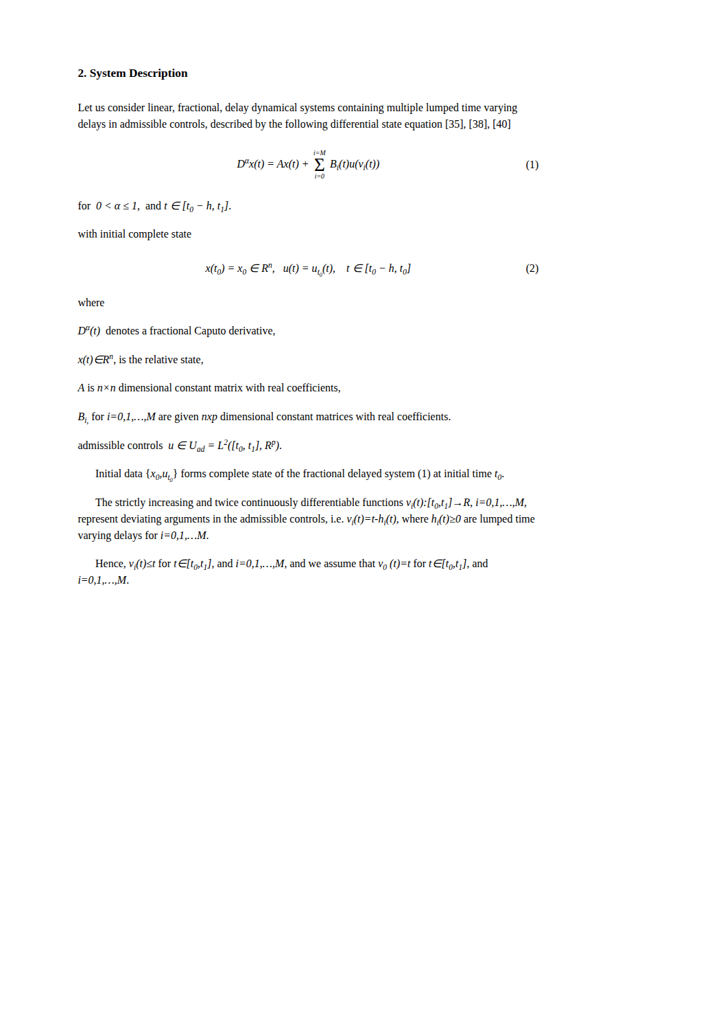2. System Description
Let us consider linear, fractional, delay dynamical systems containing multiple lumped time varying delays in admissible controls, described by the following differential state equation [35], [38], [40]
Dαx(t) = Ax(t) + i=M Σi=0 Bi(t)u(vi(t)) (1)
for 0 < α ≤ 1, and t ∈ [t0 − h, t1].
with initial complete state
x(t0) = x0 ∈ Rn, u(t) = ut0(t), t ∈ [t0 − h, t0] (2)
where
Dα(t) denotes a fractional Caputo derivative,
x(t)∈Rn, is the relative state,
A is n×n dimensional constant matrix with real coefficients,
Bi, for i=0,1,…,M are given nxp dimensional constant matrices with real coefficients.
admissible controls u ∈ Uad = L2([t0, t1], Rp).
Initial data {x0,ut0} forms complete state of the fractional delayed system (1) at initial time t0.
The strictly increasing and twice continuously differentiable functions vi(t):[t0,t1]→R, i=0,1,…,M, represent deviating arguments in the admissible controls, i.e. vi(t)=t-hi(t), where hi(t)≥0 are lumped time varying delays for i=0,1,…M.
Hence, vi(t)≤t for t∈[t0,t1], and i=0,1,…,M, and we assume that v0 (t)=t for t∈[t0,t1], and i=0,1,…,M.